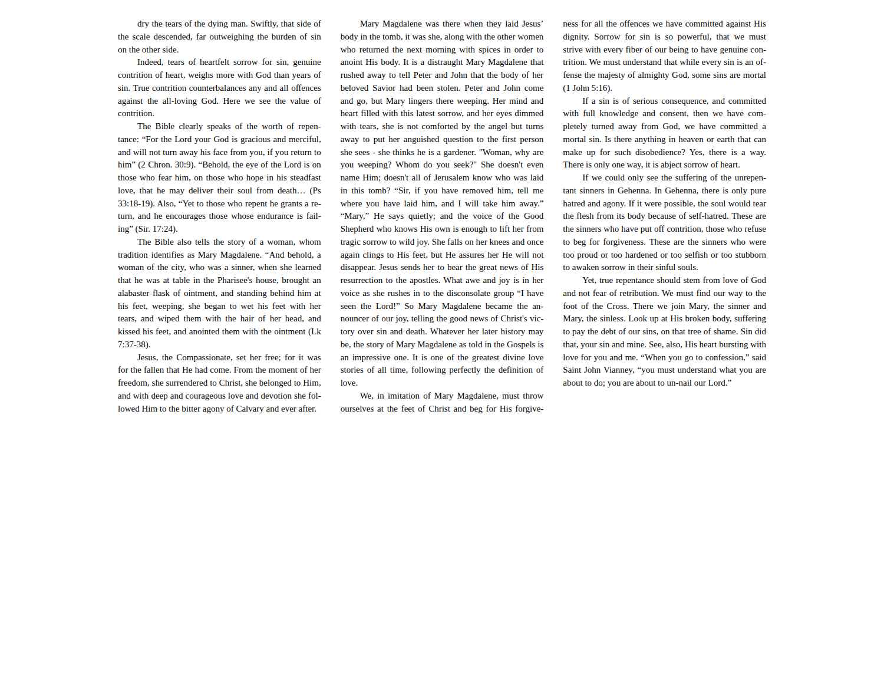dry the tears of the dying man. Swiftly, that side of the scale descended, far outweighing the burden of sin on the other side.
Indeed, tears of heartfelt sorrow for sin, genuine contrition of heart, weighs more with God than years of sin. True contrition counterbalances any and all offences against the all-loving God. Here we see the value of contrition.
The Bible clearly speaks of the worth of repentance: “For the Lord your God is gracious and merciful, and will not turn away his face from you, if you return to him” (2 Chron. 30:9). “Behold, the eye of the Lord is on those who fear him, on those who hope in his steadfast love, that he may deliver their soul from death… (Ps 33:18-19). Also, “Yet to those who repent he grants a return, and he encourages those whose endurance is failing” (Sir. 17:24).
The Bible also tells the story of a woman, whom tradition identifies as Mary Magdalene. “And behold, a woman of the city, who was a sinner, when she learned that he was at table in the Pharisee's house, brought an alabaster flask of ointment, and standing behind him at his feet, weeping, she began to wet his feet with her tears, and wiped them with the hair of her head, and kissed his feet, and anointed them with the ointment (Lk 7:37-38).
Jesus, the Compassionate, set her free; for it was for the fallen that He had come. From the moment of her freedom, she surrendered to Christ, she belonged to Him, and with deep and courageous love and devotion she followed Him to the bitter agony of Calvary and ever after.
Mary Magdalene was there when they laid Jesus’ body in the tomb, it was she, along with the other women who returned the next morning with spices in order to anoint His body. It is a distraught Mary Magdalene that rushed away to tell Peter and John that the body of her beloved Savior had been stolen. Peter and John come and go, but Mary lingers there weeping. Her mind and heart filled with this latest sorrow, and her eyes dimmed with tears, she is not comforted by the angel but turns away to put her anguished question to the first person she sees - she thinks he is a gardener. "Woman, why are you weeping? Whom do you seek?" She doesn't even name Him; doesn't all of Jerusalem know who was laid in this tomb? “Sir, if you have removed him, tell me where you have laid him, and I will take him away.” “Mary,” He says quietly; and the voice of the Good Shepherd who knows His own is enough to lift her from tragic sorrow to wild joy. She falls on her knees and once again clings to His feet, but He assures her He will not disappear. Jesus sends her to bear the great news of His resurrection to the apostles. What awe and joy is in her voice as she rushes in to the disconsolate group “I have seen the Lord!” So Mary Magdalene became the announcer of our joy, telling the good news of Christ's victory over sin and death. Whatever her later history may be, the story of Mary Magdalene as told in the Gospels is an impressive one. It is one of the greatest divine love stories of all time, following perfectly the definition of love.
We, in imitation of Mary Magdalene, must throw ourselves at the feet of Christ and beg for His forgiveness for all the offences we have committed against His dignity. Sorrow for sin is so powerful, that we must strive with every fiber of our being to have genuine contrition. We must understand that while every sin is an offense the majesty of almighty God, some sins are mortal (1 John 5:16).
If a sin is of serious consequence, and committed with full knowledge and consent, then we have completely turned away from God, we have committed a mortal sin. Is there anything in heaven or earth that can make up for such disobedience? Yes, there is a way. There is only one way, it is abject sorrow of heart.
If we could only see the suffering of the unrepentant sinners in Gehenna. In Gehenna, there is only pure hatred and agony. If it were possible, the soul would tear the flesh from its body because of self-hatred. These are the sinners who have put off contrition, those who refuse to beg for forgiveness. These are the sinners who were too proud or too hardened or too selfish or too stubborn to awaken sorrow in their sinful souls.
Yet, true repentance should stem from love of God and not fear of retribution. We must find our way to the foot of the Cross. There we join Mary, the sinner and Mary, the sinless. Look up at His broken body, suffering to pay the debt of our sins, on that tree of shame. Sin did that, your sin and mine. See, also, His heart bursting with love for you and me. “When you go to confession,” said Saint John Vianney, “you must understand what you are about to do; you are about to un-nail our Lord.”